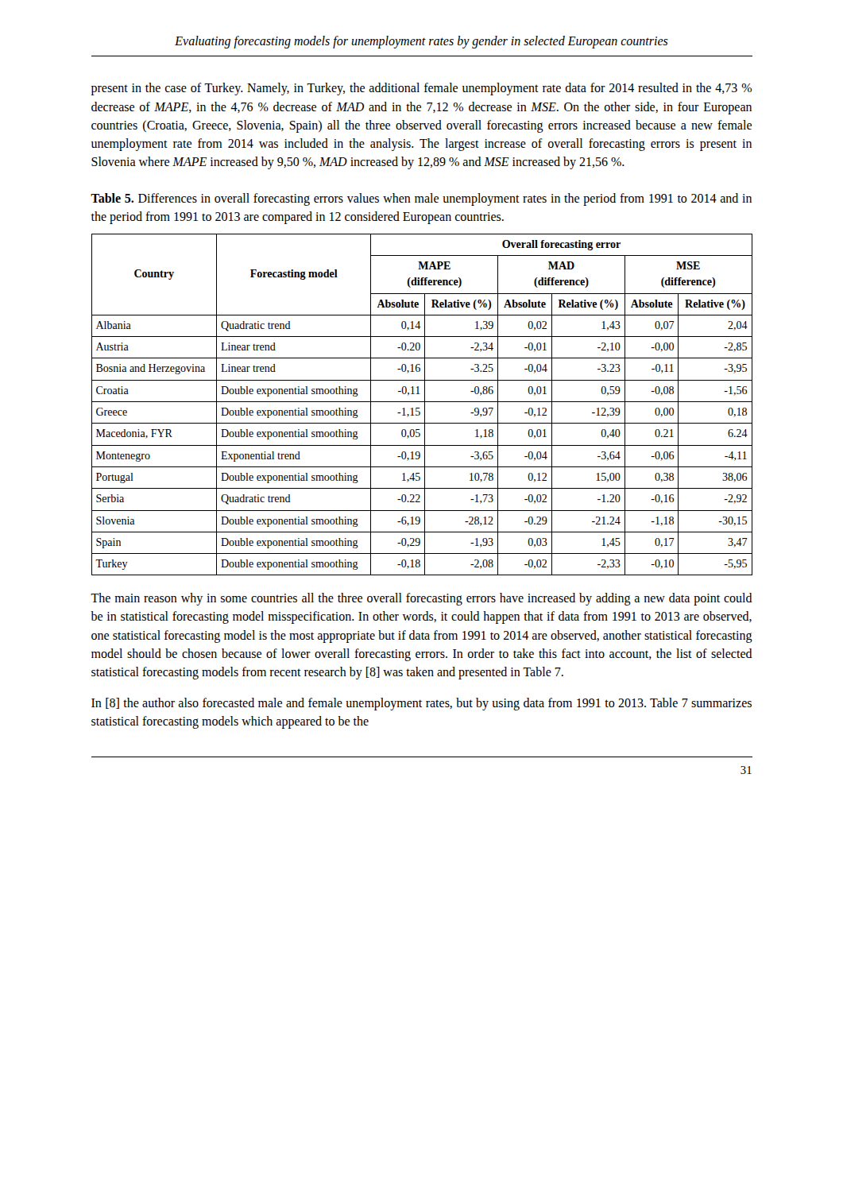Evaluating forecasting models for unemployment rates by gender in selected European countries
present in the case of Turkey. Namely, in Turkey, the additional female unemployment rate data for 2014 resulted in the 4,73 % decrease of MAPE, in the 4,76 % decrease of MAD and in the 7,12 % decrease in MSE. On the other side, in four European countries (Croatia, Greece, Slovenia, Spain) all the three observed overall forecasting errors increased because a new female unemployment rate from 2014 was included in the analysis. The largest increase of overall forecasting errors is present in Slovenia where MAPE increased by 9,50 %, MAD increased by 12,89 % and MSE increased by 21,56 %.
Table 5. Differences in overall forecasting errors values when male unemployment rates in the period from 1991 to 2014 and in the period from 1991 to 2013 are compared in 12 considered European countries.
| Country | Forecasting model | Overall forecasting error |
| --- | --- | --- |
| MAPE (difference) | MAD (difference) | MSE (difference) |
| Absolute | Relative (%) | Absolute | Relative (%) | Absolute | Relative (%) |
| Albania | Quadratic trend | 0,14 | 1,39 | 0,02 | 1,43 | 0,07 | 2,04 |
| Austria | Linear trend | -0.20 | -2,34 | -0,01 | -2,10 | -0,00 | -2,85 |
| Bosnia and Herzegovina | Linear trend | -0,16 | -3.25 | -0,04 | -3.23 | -0,11 | -3,95 |
| Croatia | Double exponential smoothing | -0,11 | -0,86 | 0,01 | 0,59 | -0,08 | -1,56 |
| Greece | Double exponential smoothing | -1,15 | -9,97 | -0,12 | -12,39 | 0,00 | 0,18 |
| Macedonia, FYR | Double exponential smoothing | 0,05 | 1,18 | 0,01 | 0,40 | 0.21 | 6.24 |
| Montenegro | Exponential trend | -0,19 | -3,65 | -0,04 | -3,64 | -0,06 | -4,11 |
| Portugal | Double exponential smoothing | 1,45 | 10,78 | 0,12 | 15,00 | 0,38 | 38,06 |
| Serbia | Quadratic trend | -0.22 | -1,73 | -0,02 | -1.20 | -0,16 | -2,92 |
| Slovenia | Double exponential smoothing | -6,19 | -28,12 | -0.29 | -21.24 | -1,18 | -30,15 |
| Spain | Double exponential smoothing | -0,29 | -1,93 | 0,03 | 1,45 | 0,17 | 3,47 |
| Turkey | Double exponential smoothing | -0,18 | -2,08 | -0,02 | -2,33 | -0,10 | -5,95 |
The main reason why in some countries all the three overall forecasting errors have increased by adding a new data point could be in statistical forecasting model misspecification. In other words, it could happen that if data from 1991 to 2013 are observed, one statistical forecasting model is the most appropriate but if data from 1991 to 2014 are observed, another statistical forecasting model should be chosen because of lower overall forecasting errors. In order to take this fact into account, the list of selected statistical forecasting models from recent research by [8] was taken and presented in Table 7.
In [8] the author also forecasted male and female unemployment rates, but by using data from 1991 to 2013. Table 7 summarizes statistical forecasting models which appeared to be the
31